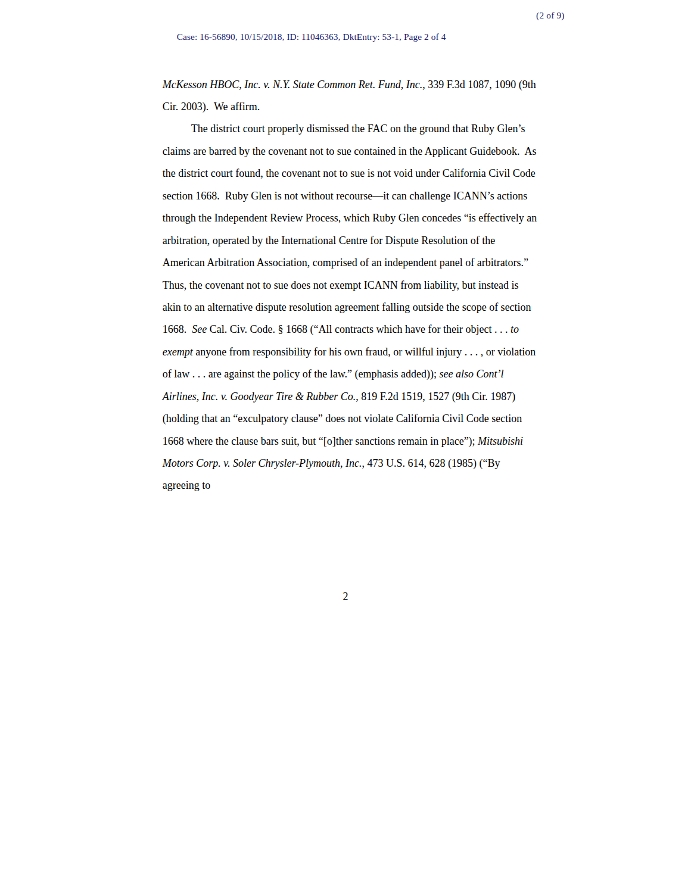(2 of 9)
Case: 16-56890, 10/15/2018, ID: 11046363, DktEntry: 53-1, Page 2 of 4
McKesson HBOC, Inc. v. N.Y. State Common Ret. Fund, Inc., 339 F.3d 1087, 1090 (9th Cir. 2003). We affirm.
The district court properly dismissed the FAC on the ground that Ruby Glen’s claims are barred by the covenant not to sue contained in the Applicant Guidebook. As the district court found, the covenant not to sue is not void under California Civil Code section 1668. Ruby Glen is not without recourse—it can challenge ICANN’s actions through the Independent Review Process, which Ruby Glen concedes “is effectively an arbitration, operated by the International Centre for Dispute Resolution of the American Arbitration Association, comprised of an independent panel of arbitrators.” Thus, the covenant not to sue does not exempt ICANN from liability, but instead is akin to an alternative dispute resolution agreement falling outside the scope of section 1668. See Cal. Civ. Code. § 1668 (“All contracts which have for their object . . . to exempt anyone from responsibility for his own fraud, or willful injury . . . , or violation of law . . . are against the policy of the law.” (emphasis added)); see also Cont’l Airlines, Inc. v. Goodyear Tire & Rubber Co., 819 F.2d 1519, 1527 (9th Cir. 1987) (holding that an “exculpatory clause” does not violate California Civil Code section 1668 where the clause bars suit, but “[o]ther sanctions remain in place”); Mitsubishi Motors Corp. v. Soler Chrysler-Plymouth, Inc., 473 U.S. 614, 628 (1985) (“By agreeing to
2